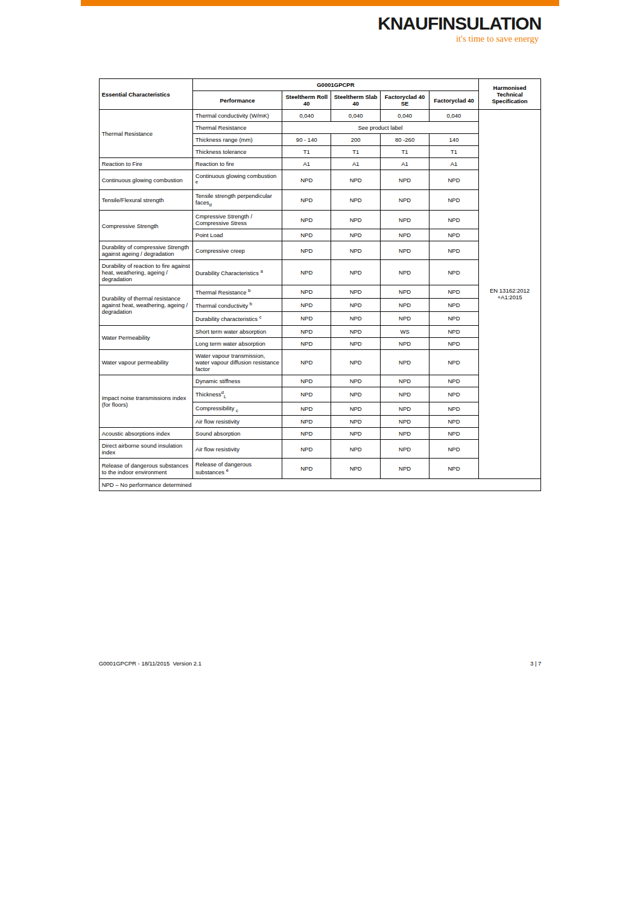KNAUF INSULATION
it's time to save energy
| Essential Characteristics | G0001GPCPR | Harmonised Technical Specification |
| --- | --- | --- |
| Performance | Steeltherm Roll 40 | Steeltherm Slab 40 | Factoryclad 40 SE | Factoryclad 40 |
| Thermal Resistance | Thermal conductivity (W/mK) | 0,040 | 0,040 | 0,040 | 0,040 | EN 13162:2012 +A1:2015 |
| Thermal Resistance | See product label |
| Thickness range (mm) | 90 - 140 | 200 | 80 -260 | 140 |
| Thickness tolerance | T1 | T1 | T1 | T1 |
| Reaction to Fire | Reaction to fire | A1 | A1 | A1 | A1 |
| Continuous glowing combustion | Continuous glowing combustion e | NPD | NPD | NPD | NPD |
| Tensile/Flexural strength | Tensile strength perpendicular faces d | NPD | NPD | NPD | NPD |
| Compressive Strength | Cmpressive Strength / Compressive Stress | NPD | NPD | NPD | NPD |
| Point Load | NPD | NPD | NPD | NPD |
| Durability of compressive Strength against ageing / degradation | Compressive creep | NPD | NPD | NPD | NPD |
| Durability of reaction to fire against heat, weathering, ageing / degradation | Durability Characteristics a | NPD | NPD | NPD | NPD |
| Durability of thermal resistance against heat, weathering, ageing / degradation | Thermal Resistance b | NPD | NPD | NPD | NPD |
| Thermal conductivity b | NPD | NPD | NPD | NPD |
| Durability characteristics c | NPD | NPD | NPD | NPD |
| Water Permeability | Short term water absorption | NPD | NPD | WS | NPD |
| Long term water absorption | NPD | NPD | NPD | NPD |
| Water vapour permeability | Water vapour transmission, water vapour diffusion resistance factor | NPD | NPD | NPD | NPD |
| Impact noise transmissions index (for floors) | Dynamic stiffness | NPD | NPD | NPD | NPD |
| Thickness d L | NPD | NPD | NPD | NPD |
| Compressibility c | NPD | NPD | NPD | NPD |
| Air flow resistivity | NPD | NPD | NPD | NPD |
| Acoustic absorptions index | Sound absorption | NPD | NPD | NPD | NPD |
| Direct airborne sound insulation index | Air flow resistivity | NPD | NPD | NPD | NPD |
| Release of dangerous substances to the indoor environment | Release of dangerous substances e | NPD | NPD | NPD | NPD |
| NPD – No performance determined |
G0001GPCPR - 18/11/2015 Version 2.1
3 | 7